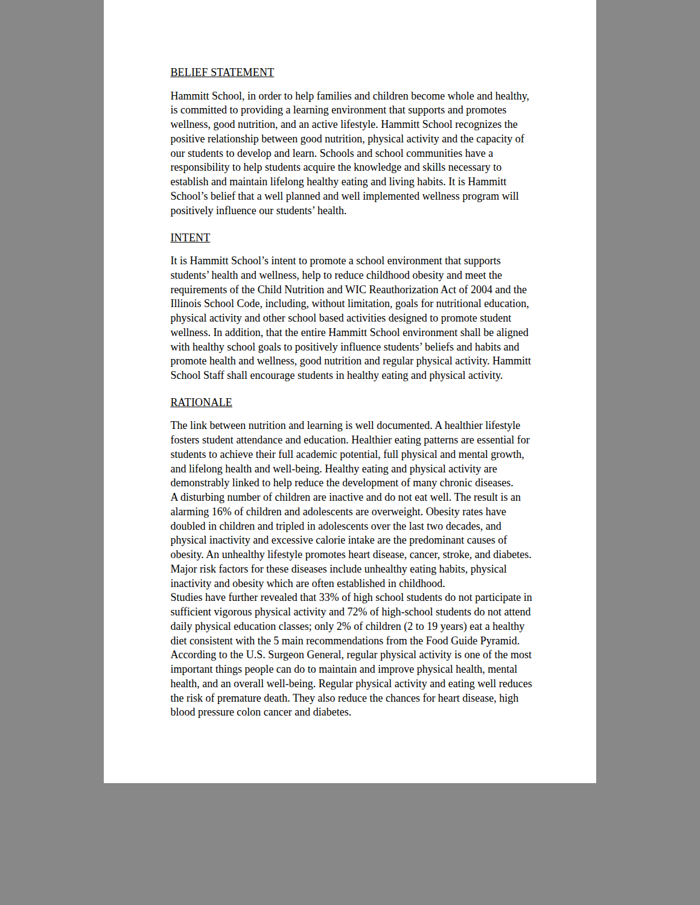BELIEF STATEMENT
Hammitt School, in order to help families and children become whole and healthy, is committed to providing a learning environment that supports and promotes wellness, good nutrition, and an active lifestyle. Hammitt School recognizes the positive relationship between good nutrition, physical activity and the capacity of our students to develop and learn. Schools and school communities have a responsibility to help students acquire the knowledge and skills necessary to establish and maintain lifelong healthy eating and living habits. It is Hammitt School’s belief that a well planned and well implemented wellness program will positively influence our students’ health.
INTENT
It is Hammitt School’s intent to promote a school environment that supports students’ health and wellness, help to reduce childhood obesity and meet the requirements of the Child Nutrition and WIC Reauthorization Act of 2004 and the Illinois School Code, including, without limitation, goals for nutritional education, physical activity and other school based activities designed to promote student wellness. In addition, that the entire Hammitt School environment shall be aligned with healthy school goals to positively influence students’ beliefs and habits and promote health and wellness, good nutrition and regular physical activity. Hammitt School Staff shall encourage students in healthy eating and physical activity.
RATIONALE
The link between nutrition and learning is well documented. A healthier lifestyle fosters student attendance and education. Healthier eating patterns are essential for students to achieve their full academic potential, full physical and mental growth, and lifelong health and well-being. Healthy eating and physical activity are demonstrably linked to help reduce the development of many chronic diseases.
A disturbing number of children are inactive and do not eat well. The result is an alarming 16% of children and adolescents are overweight. Obesity rates have doubled in children and tripled in adolescents over the last two decades, and physical inactivity and excessive calorie intake are the predominant causes of obesity. An unhealthy lifestyle promotes heart disease, cancer, stroke, and diabetes. Major risk factors for these diseases include unhealthy eating habits, physical inactivity and obesity which are often established in childhood.
Studies have further revealed that 33% of high school students do not participate in sufficient vigorous physical activity and 72% of high-school students do not attend daily physical education classes; only 2% of children (2 to 19 years) eat a healthy diet consistent with the 5 main recommendations from the Food Guide Pyramid.
According to the U.S. Surgeon General, regular physical activity is one of the most important things people can do to maintain and improve physical health, mental health, and an overall well-being. Regular physical activity and eating well reduces the risk of premature death. They also reduce the chances for heart disease, high blood pressure colon cancer and diabetes.